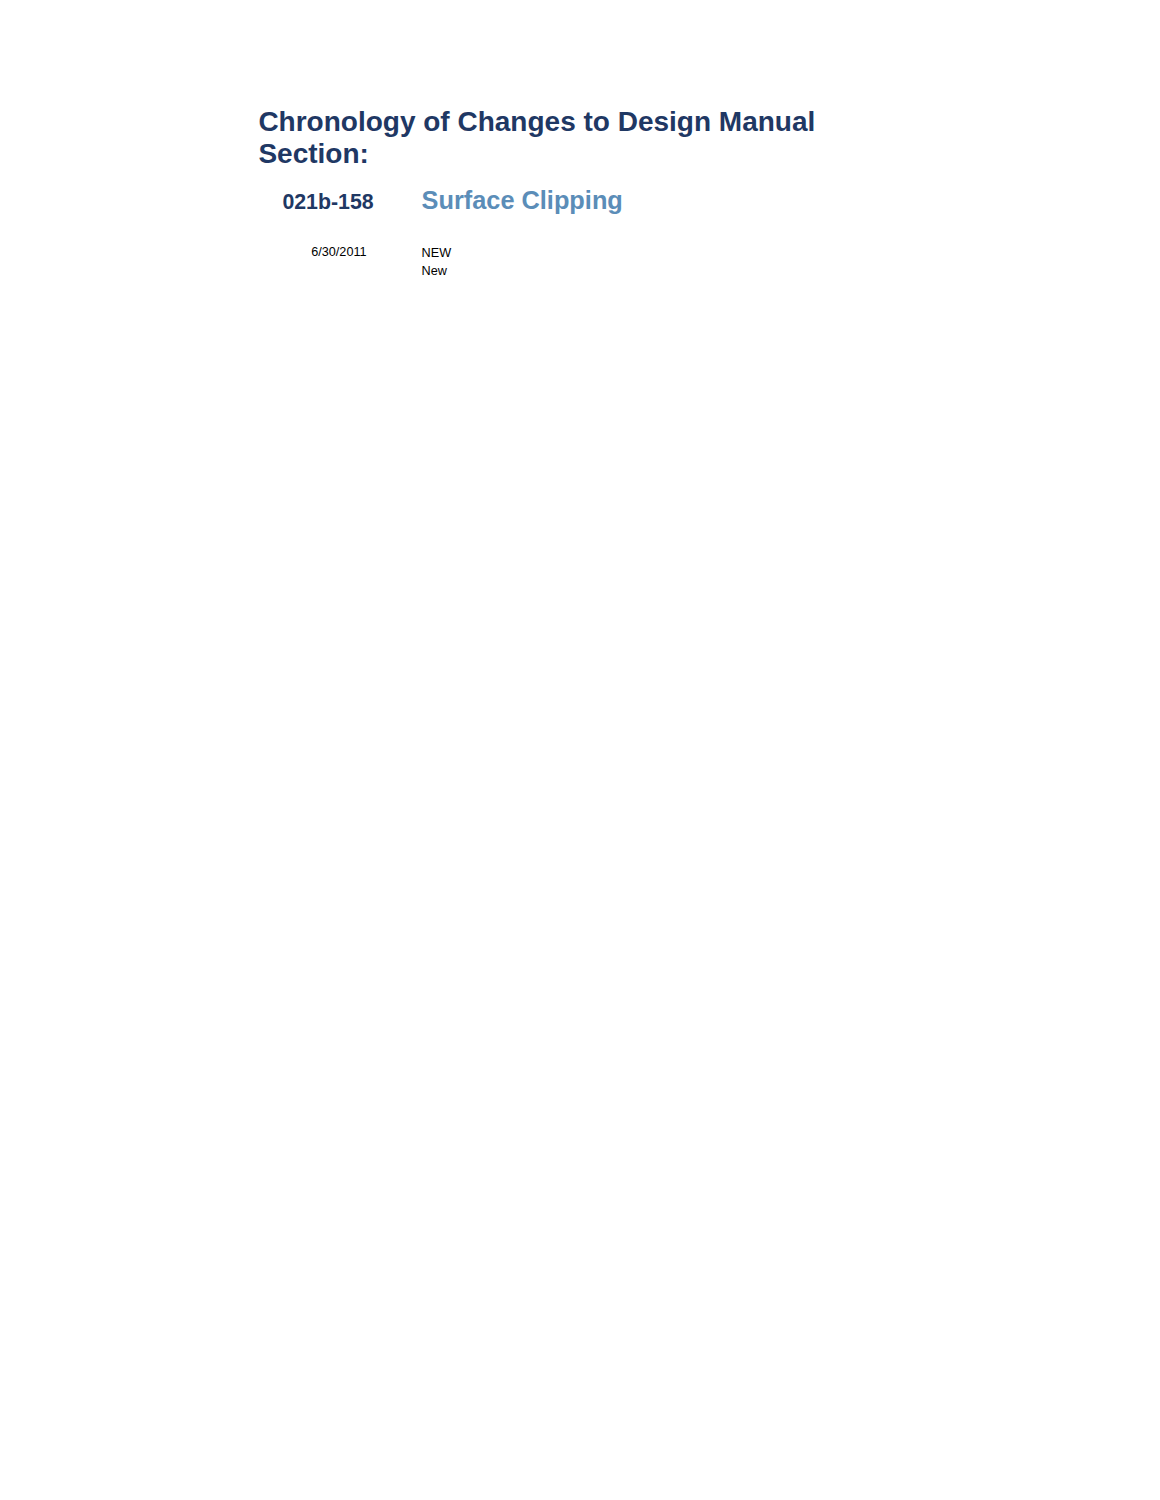Chronology of Changes to Design Manual Section:
021b-158 Surface Clipping
6/30/2011
NEW
New